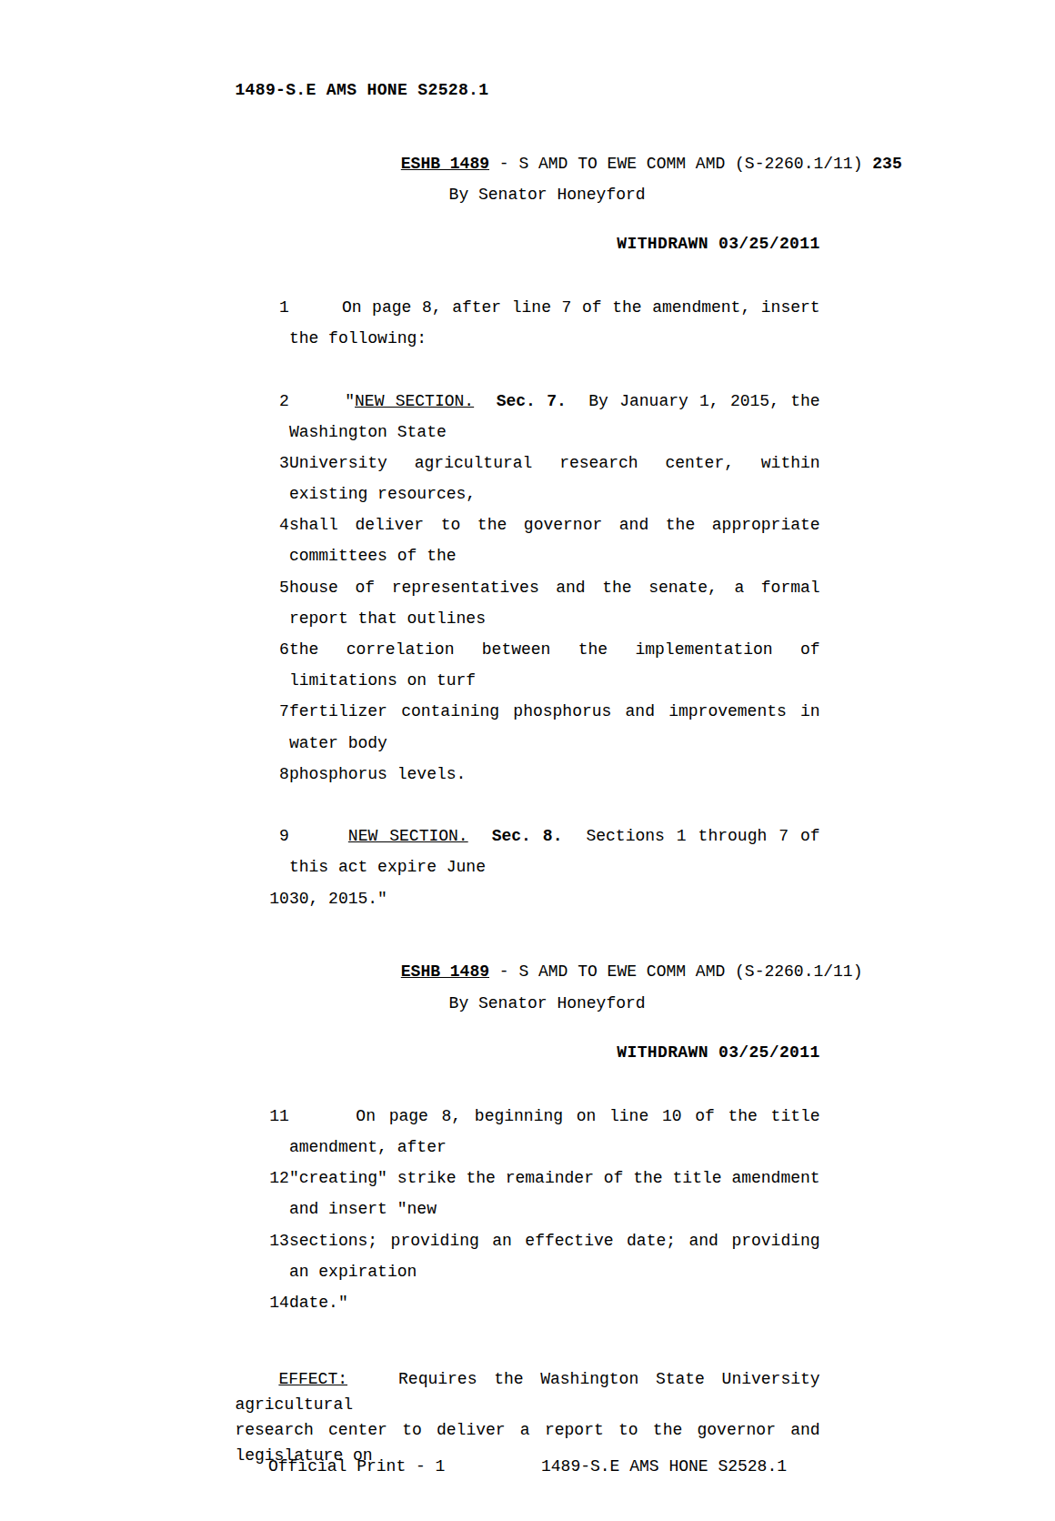1489-S.E AMS HONE S2528.1
ESHB 1489 - S AMD TO EWE COMM AMD (S-2260.1/11) 235
By Senator Honeyford
WITHDRAWN 03/25/2011
| 1 | On page 8, after line 7 of the amendment, insert the following: |
| 2 | " NEW SECTION. Sec. 7. By January 1, 2015, the Washington State |
| 3 | University agricultural research center, within existing resources, |
| 4 | shall deliver to the governor and the appropriate committees of the |
| 5 | house of representatives and the senate, a formal report that outlines |
| 6 | the correlation between the implementation of limitations on turf |
| 7 | fertilizer containing phosphorus and improvements in water body |
| 8 | phosphorus levels. |
| 9 | NEW SECTION. Sec. 8. Sections 1 through 7 of this act expire June |
| 10 | 30, 2015." |
ESHB 1489 - S AMD TO EWE COMM AMD (S-2260.1/11)
By Senator Honeyford
WITHDRAWN 03/25/2011
| 11 | On page 8, beginning on line 10 of the title amendment, after |
| 12 | "creating" strike the remainder of the title amendment and insert "new |
| 13 | sections; providing an effective date; and providing an expiration |
| 14 | date." |
EFFECT: Requires the Washington State University agricultural
research center to deliver a report to the governor and legislature on
Official Print - 11489-S.E AMS HONE S2528.1